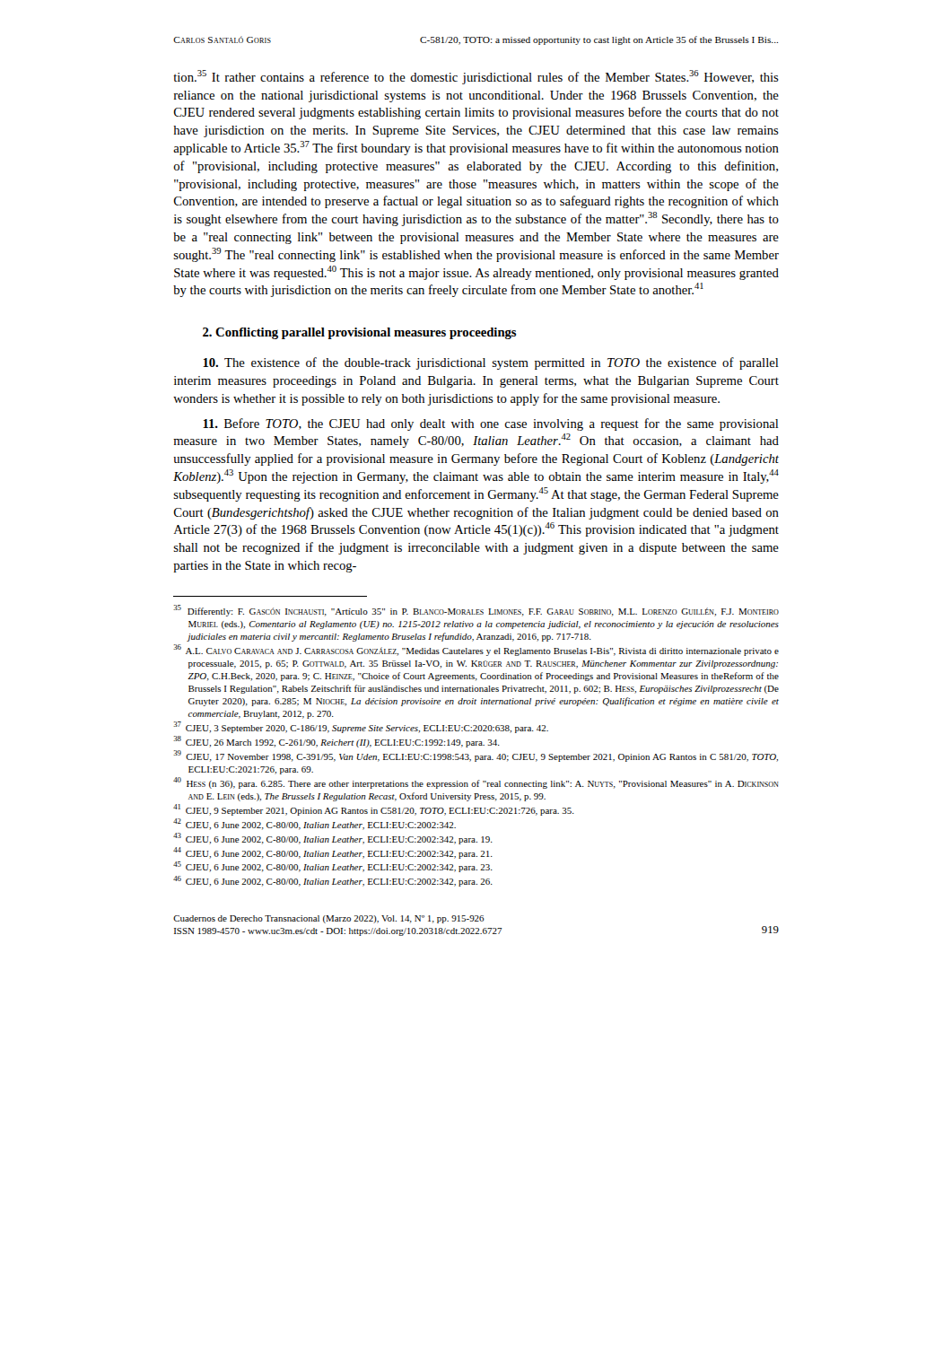Carlos Santaló Goris C-581/20, TOTO: a missed opportunity to cast light on Article 35 of the Brussels I Bis...
tion.35 It rather contains a reference to the domestic jurisdictional rules of the Member States.36 However, this reliance on the national jurisdictional systems is not unconditional. Under the 1968 Brussels Convention, the CJEU rendered several judgments establishing certain limits to provisional measures before the courts that do not have jurisdiction on the merits. In Supreme Site Services, the CJEU determined that this case law remains applicable to Article 35.37 The first boundary is that provisional measures have to fit within the autonomous notion of "provisional, including protective measures" as elaborated by the CJEU. According to this definition, "provisional, including protective, measures" are those "measures which, in matters within the scope of the Convention, are intended to preserve a factual or legal situation so as to safeguard rights the recognition of which is sought elsewhere from the court having jurisdiction as to the substance of the matter".38 Secondly, there has to be a "real connecting link" between the provisional measures and the Member State where the measures are sought.39 The "real connecting link" is established when the provisional measure is enforced in the same Member State where it was requested.40 This is not a major issue. As already mentioned, only provisional measures granted by the courts with jurisdiction on the merits can freely circulate from one Member State to another.41
2. Conflicting parallel provisional measures proceedings
10. The existence of the double-track jurisdictional system permitted in TOTO the existence of parallel interim measures proceedings in Poland and Bulgaria. In general terms, what the Bulgarian Supreme Court wonders is whether it is possible to rely on both jurisdictions to apply for the same provisional measure.
11. Before TOTO, the CJEU had only dealt with one case involving a request for the same provisional measure in two Member States, namely C-80/00, Italian Leather.42 On that occasion, a claimant had unsuccessfully applied for a provisional measure in Germany before the Regional Court of Koblenz (Landgericht Koblenz).43 Upon the rejection in Germany, the claimant was able to obtain the same interim measure in Italy,44 subsequently requesting its recognition and enforcement in Germany.45 At that stage, the German Federal Supreme Court (Bundesgerichtshof) asked the CJUE whether recognition of the Italian judgment could be denied based on Article 27(3) of the 1968 Brussels Convention (now Article 45(1)(c)).46 This provision indicated that "a judgment shall not be recognized if the judgment is irreconcilable with a judgment given in a dispute between the same parties in the State in which recog-
35 Differently: F. Gascón Inchausti, "Artículo 35" in P. Blanco-Morales Limones, F.F. Garau Sobrino, M.L. Lorenzo Guillén, F.J. Monteiro Muriel (eds.), Comentario al Reglamento (UE) no. 1215-2012 relativo a la competencia judicial, el reconocimiento y la ejecución de resoluciones judiciales en materia civil y mercantil: Reglamento Bruselas I refundido, Aranzadi, 2016, pp. 717-718.
36 A.L. Calvo Caravaca and J. Carrascosa González, "Medidas Cautelares y el Reglamento Bruselas I-Bis", Rivista di diritto internazionale privato e processuale, 2015, p. 65; P. Gottwald, Art. 35 Brüssel Ia-VO, in W. Krüger and T. Rauscher, Münchener Kommentar zur Zivilprozessordnung: ZPO, C.H.Beck, 2020, para. 9; C. Heinze, "Choice of Court Agreements, Coordination of Proceedings and Provisional Measures in theReform of the Brussels I Regulation", Rabels Zeitschrift für ausländisches und internationales Privatrecht, 2011, p. 602; B. Hess, Europäisches Zivilprozessrecht (De Gruyter 2020), para. 6.285; M Nioche, La décision provisoire en droit international privé européen: Qualification et régime en matière civile et commerciale, Bruylant, 2012, p. 270.
37 CJEU, 3 September 2020, C-186/19, Supreme Site Services, ECLI:EU:C:2020:638, para. 42.
38 CJEU, 26 March 1992, C-261/90, Reichert (II), ECLI:EU:C:1992:149, para. 34.
39 CJEU, 17 November 1998, C-391/95, Van Uden, ECLI:EU:C:1998:543, para. 40; CJEU, 9 September 2021, Opinion AG Rantos in C 581/20, TOTO, ECLI:EU:C:2021:726, para. 69.
40 Hess (n 36), para. 6.285. There are other interpretations the expression of "real connecting link": A. Nuyts, "Provisional Measures" in A. Dickinson and E. Lein (eds.), The Brussels I Regulation Recast, Oxford University Press, 2015, p. 99.
41 CJEU, 9 September 2021, Opinion AG Rantos in C581/20, TOTO, ECLI:EU:C:2021:726, para. 35.
42 CJEU, 6 June 2002, C-80/00, Italian Leather, ECLI:EU:C:2002:342.
43 CJEU, 6 June 2002, C-80/00, Italian Leather, ECLI:EU:C:2002:342, para. 19.
44 CJEU, 6 June 2002, C-80/00, Italian Leather, ECLI:EU:C:2002:342, para. 21.
45 CJEU, 6 June 2002, C-80/00, Italian Leather, ECLI:EU:C:2002:342, para. 23.
46 CJEU, 6 June 2002, C-80/00, Italian Leather, ECLI:EU:C:2002:342, para. 26.
Cuadernos de Derecho Transnacional (Marzo 2022), Vol. 14, Nº 1, pp. 915-926
ISSN 1989-4570 - www.uc3m.es/cdt - DOI: https://doi.org/10.20318/cdt.2022.6727
919